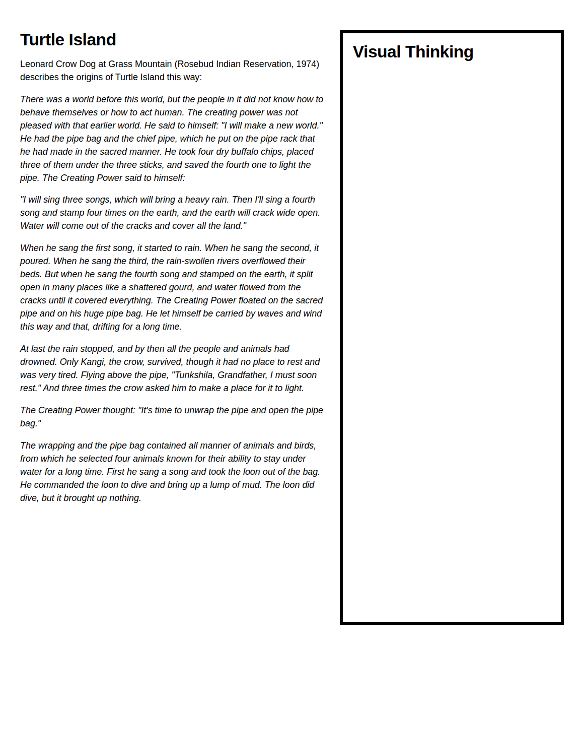Turtle Island
Leonard Crow Dog at Grass Mountain (Rosebud Indian Reservation, 1974) describes the origins of Turtle Island this way:
There was a world before this world, but the people in it did not know how to behave themselves or how to act human. The creating power was not pleased with that earlier world. He said to himself: "I will make a new world." He had the pipe bag and the chief pipe, which he put on the pipe rack that he had made in the sacred manner. He took four dry buffalo chips, placed three of them under the three sticks, and saved the fourth one to light the pipe. The Creating Power said to himself:
"I will sing three songs, which will bring a heavy rain. Then I'll sing a fourth song and stamp four times on the earth, and the earth will crack wide open. Water will come out of the cracks and cover all the land."
When he sang the first song, it started to rain. When he sang the second, it poured. When he sang the third, the rain-swollen rivers overflowed their beds. But when he sang the fourth song and stamped on the earth, it split open in many places like a shattered gourd, and water flowed from the cracks until it covered everything. The Creating Power floated on the sacred pipe and on his huge pipe bag. He let himself be carried by waves and wind this way and that, drifting for a long time.
At last the rain stopped, and by then all the people and animals had drowned. Only Kangi, the crow, survived, though it had no place to rest and was very tired. Flying above the pipe, "Tunkshila, Grandfather, I must soon rest." And three times the crow asked him to make a place for it to light.
The Creating Power thought: "It's time to unwrap the pipe and open the pipe bag."
The wrapping and the pipe bag contained all manner of animals and birds, from which he selected four animals known for their ability to stay under water for a long time. First he sang a song and took the loon out of the bag. He commanded the loon to dive and bring up a lump of mud. The loon did dive, but it brought up nothing.
Visual Thinking